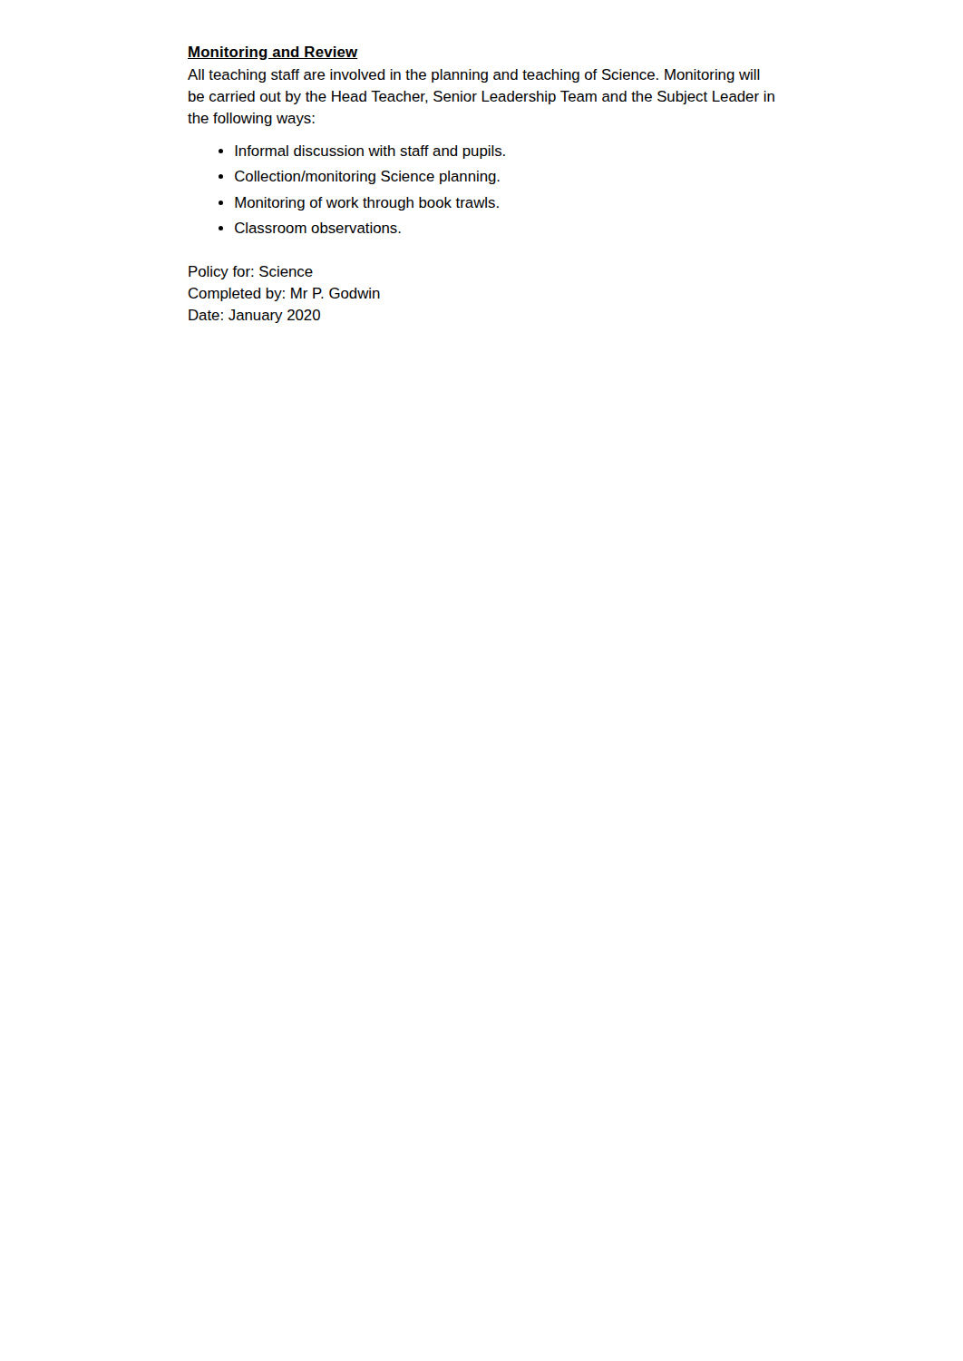Monitoring and Review
All teaching staff are involved in the planning and teaching of Science. Monitoring will be carried out by the Head Teacher, Senior Leadership Team and the Subject Leader in the following ways:
Informal discussion with staff and pupils.
Collection/monitoring Science planning.
Monitoring of work through book trawls.
Classroom observations.
Policy for: Science
Completed by: Mr P. Godwin
Date: January 2020